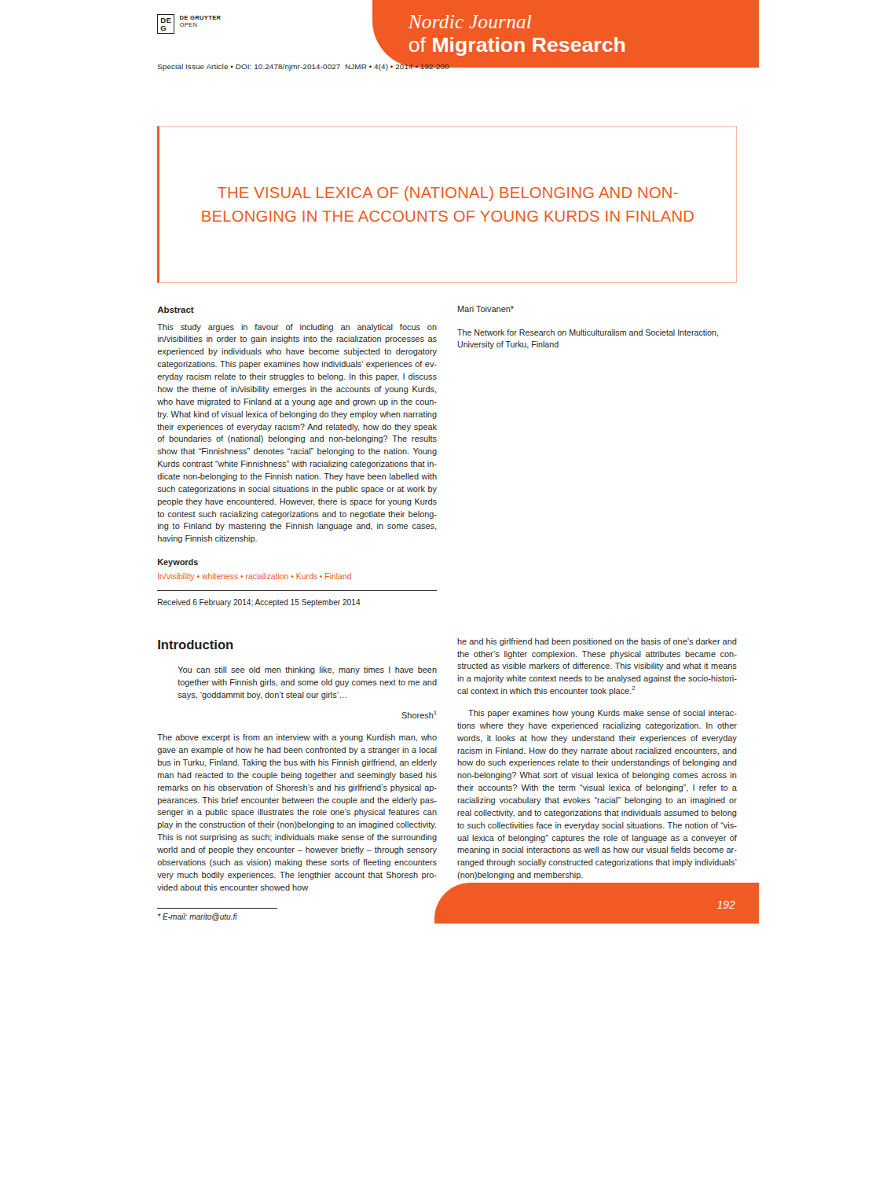Nordic Journal
of Migration Research
DE
G
DE GRUYTER
OPEN
Special Issue Article • DOI: 10.2478/njmr-2014-0027 NJMR • 4(4) • 2014 • 192-200
The Visual Lexica of (National) Belonging and Non-Belonging in the Accounts of Young Kurds in Finland
Abstract
This study argues in favour of including an analytical focus on in/visibilities in order to gain insights into the racialization processes as experienced by individuals who have become subjected to derogatory categorizations. This paper examines how individuals’ experiences of everyday racism relate to their struggles to belong. In this paper, I discuss how the theme of in/visibility emerges in the accounts of young Kurds, who have migrated to Finland at a young age and grown up in the country. What kind of visual lexica of belonging do they employ when narrating their experiences of everyday racism? And relatedly, how do they speak of boundaries of (national) belonging and non-belonging? The results show that “Finnishness” denotes “racial” belonging to the nation. Young Kurds contrast “white Finnishness” with racializing categorizations that indicate non-belonging to the Finnish nation. They have been labelled with such categorizations in social situations in the public space or at work by people they have encountered. However, there is space for young Kurds to contest such racializing categorizations and to negotiate their belonging to Finland by mastering the Finnish language and, in some cases, having Finnish citizenship.
Keywords
In/visibility • whiteness • racialization • Kurds • Finland
Received 6 February 2014; Accepted 15 September 2014
Mari Toivanen*
The Network for Research on Multiculturalism and Societal Interaction, University of Turku, Finland
Introduction
You can still see old men thinking like, many times I have been together with Finnish girls, and some old guy comes next to me and says, ‘goddammit boy, don’t steal our girls’…
Shoresh1
The above excerpt is from an interview with a young Kurdish man, who gave an example of how he had been confronted by a stranger in a local bus in Turku, Finland. Taking the bus with his Finnish girlfriend, an elderly man had reacted to the couple being together and seemingly based his remarks on his observation of Shoresh’s and his girlfriend’s physical appearances. This brief encounter between the couple and the elderly passenger in a public space illustrates the role one’s physical features can play in the construction of their (non)belonging to an imagined collectivity. This is not surprising as such; individuals make sense of the surrounding world and of people they encounter – however briefly – through sensory observations (such as vision) making these sorts of fleeting encounters very much bodily experiences. The lengthier account that Shoresh provided about this encounter showed how
he and his girlfriend had been positioned on the basis of one’s darker and the other’s lighter complexion. These physical attributes became constructed as visible markers of difference. This visibility and what it means in a majority white context needs to be analysed against the socio-historical context in which this encounter took place.2
This paper examines how young Kurds make sense of social interactions where they have experienced racializing categorization. In other words, it looks at how they understand their experiences of everyday racism in Finland. How do they narrate about racialized encounters, and how do such experiences relate to their understandings of belonging and non-belonging? What sort of visual lexica of belonging comes across in their accounts? With the term “visual lexica of belonging”, I refer to a racializing vocabulary that evokes “racial” belonging to an imagined or real collectivity, and to categorizations that individuals assumed to belong to such collectivities face in everyday social situations. The notion of “visual lexica of belonging” captures the role of language as a conveyer of meaning in social interactions as well as how our visual fields become arranged through socially constructed categorizations that imply individuals’ (non)belonging and membership.
* E-mail: marito@utu.fi
192